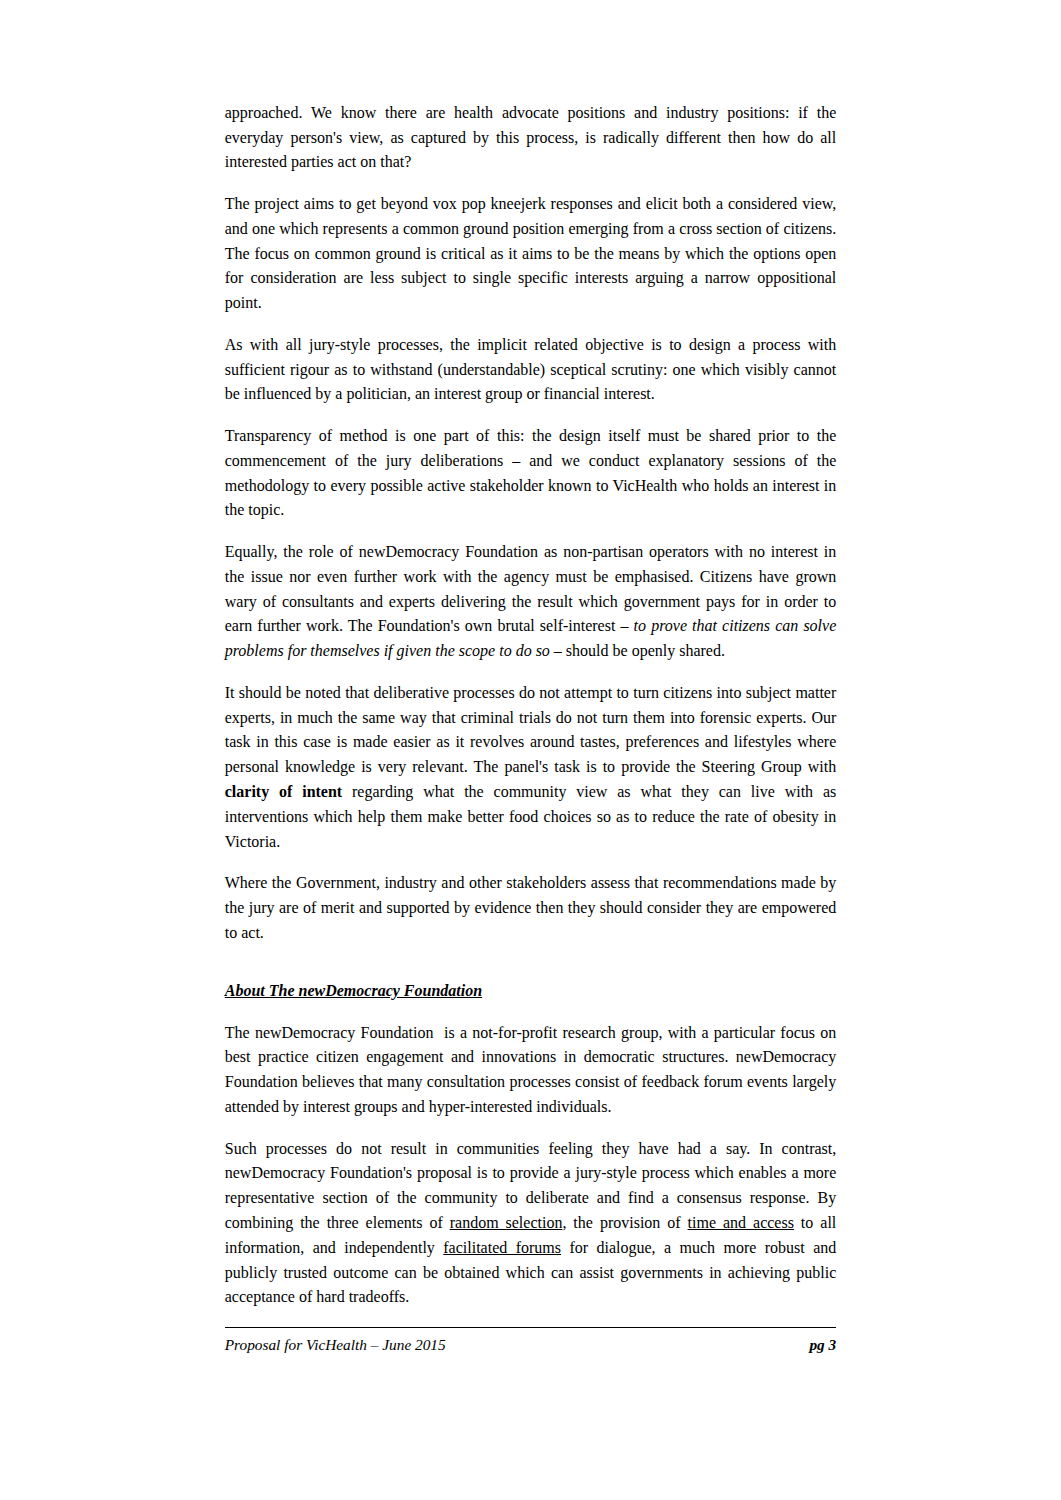approached. We know there are health advocate positions and industry positions: if the everyday person's view, as captured by this process, is radically different then how do all interested parties act on that?
The project aims to get beyond vox pop kneejerk responses and elicit both a considered view, and one which represents a common ground position emerging from a cross section of citizens. The focus on common ground is critical as it aims to be the means by which the options open for consideration are less subject to single specific interests arguing a narrow oppositional point.
As with all jury-style processes, the implicit related objective is to design a process with sufficient rigour as to withstand (understandable) sceptical scrutiny: one which visibly cannot be influenced by a politician, an interest group or financial interest.
Transparency of method is one part of this: the design itself must be shared prior to the commencement of the jury deliberations – and we conduct explanatory sessions of the methodology to every possible active stakeholder known to VicHealth who holds an interest in the topic.
Equally, the role of newDemocracy Foundation as non-partisan operators with no interest in the issue nor even further work with the agency must be emphasised. Citizens have grown wary of consultants and experts delivering the result which government pays for in order to earn further work. The Foundation's own brutal self-interest – to prove that citizens can solve problems for themselves if given the scope to do so – should be openly shared.
It should be noted that deliberative processes do not attempt to turn citizens into subject matter experts, in much the same way that criminal trials do not turn them into forensic experts. Our task in this case is made easier as it revolves around tastes, preferences and lifestyles where personal knowledge is very relevant. The panel's task is to provide the Steering Group with clarity of intent regarding what the community view as what they can live with as interventions which help them make better food choices so as to reduce the rate of obesity in Victoria.
Where the Government, industry and other stakeholders assess that recommendations made by the jury are of merit and supported by evidence then they should consider they are empowered to act.
About The newDemocracy Foundation
The newDemocracy Foundation is a not-for-profit research group, with a particular focus on best practice citizen engagement and innovations in democratic structures. newDemocracy Foundation believes that many consultation processes consist of feedback forum events largely attended by interest groups and hyper-interested individuals.
Such processes do not result in communities feeling they have had a say. In contrast, newDemocracy Foundation's proposal is to provide a jury-style process which enables a more representative section of the community to deliberate and find a consensus response. By combining the three elements of random selection, the provision of time and access to all information, and independently facilitated forums for dialogue, a much more robust and publicly trusted outcome can be obtained which can assist governments in achieving public acceptance of hard tradeoffs.
Proposal for VicHealth – June 2015 pg 3